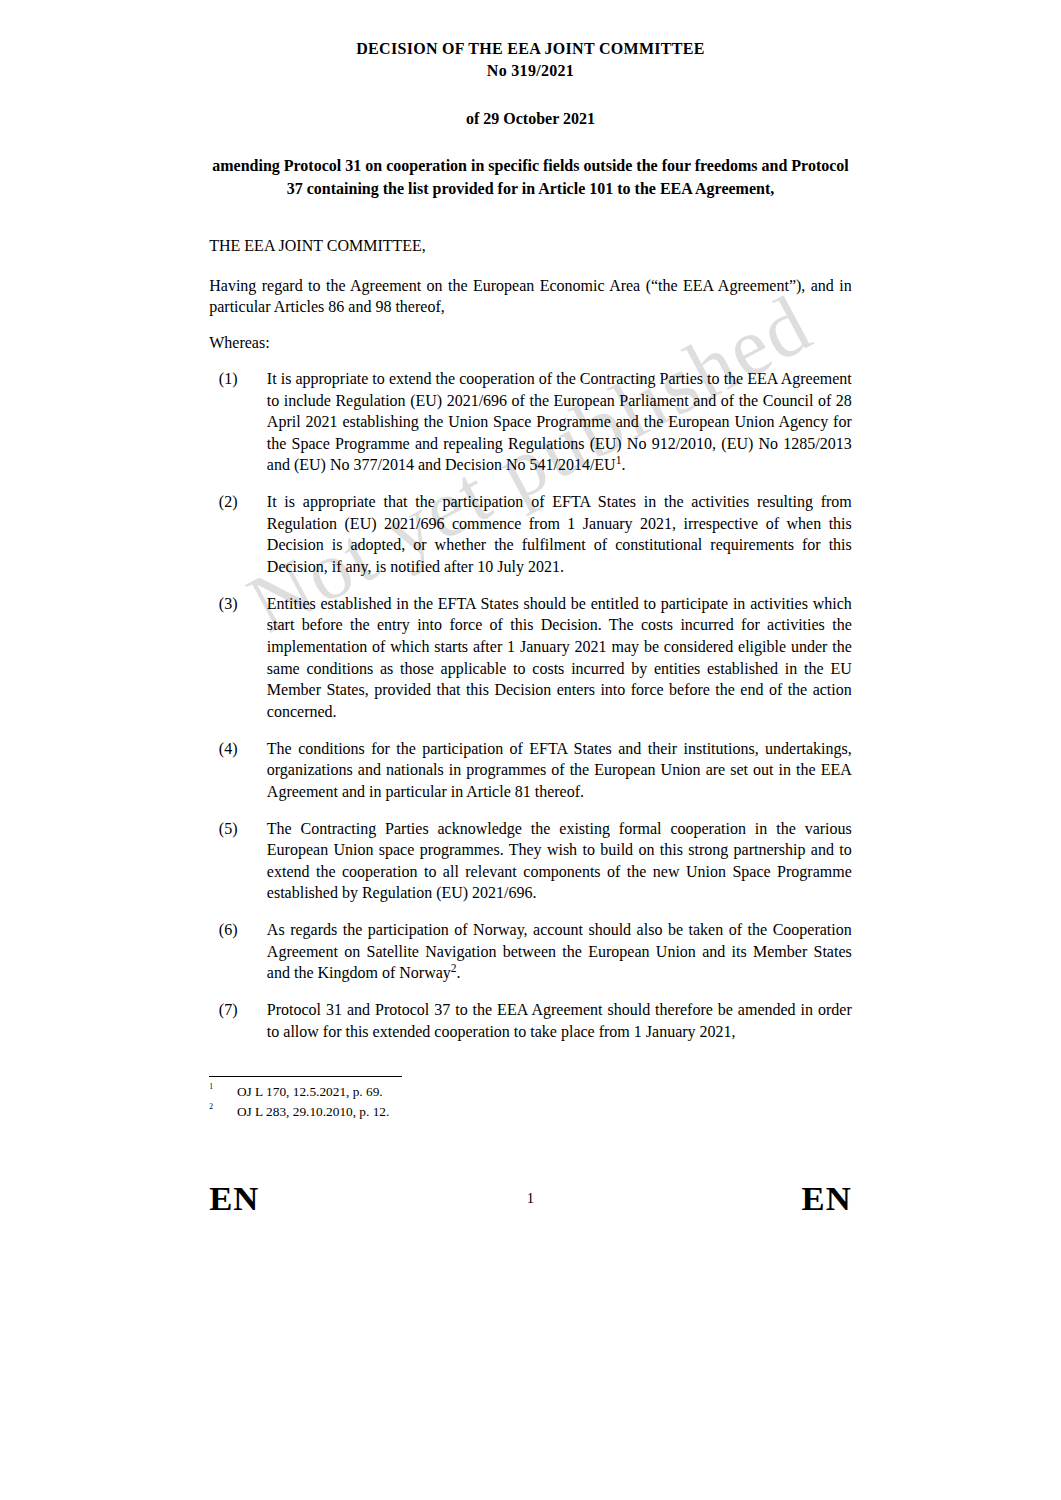Not yet published
DECISION OF THE EEA JOINT COMMITTEE
No 319/2021
of 29 October 2021
amending Protocol 31 on cooperation in specific fields outside the four freedoms and Protocol 37 containing the list provided for in Article 101 to the EEA Agreement,
THE EEA JOINT COMMITTEE,
Having regard to the Agreement on the European Economic Area (“the EEA Agreement”), and in particular Articles 86 and 98 thereof,
Whereas:
It is appropriate to extend the cooperation of the Contracting Parties to the EEA Agreement to include Regulation (EU) 2021/696 of the European Parliament and of the Council of 28 April 2021 establishing the Union Space Programme and the European Union Agency for the Space Programme and repealing Regulations (EU) No 912/2010, (EU) No 1285/2013 and (EU) No 377/2014 and Decision No 541/2014/EU1.
It is appropriate that the participation of EFTA States in the activities resulting from Regulation (EU) 2021/696 commence from 1 January 2021, irrespective of when this Decision is adopted, or whether the fulfilment of constitutional requirements for this Decision, if any, is notified after 10 July 2021.
Entities established in the EFTA States should be entitled to participate in activities which start before the entry into force of this Decision. The costs incurred for activities the implementation of which starts after 1 January 2021 may be considered eligible under the same conditions as those applicable to costs incurred by entities established in the EU Member States, provided that this Decision enters into force before the end of the action concerned.
The conditions for the participation of EFTA States and their institutions, undertakings, organizations and nationals in programmes of the European Union are set out in the EEA Agreement and in particular in Article 81 thereof.
The Contracting Parties acknowledge the existing formal cooperation in the various European Union space programmes. They wish to build on this strong partnership and to extend the cooperation to all relevant components of the new Union Space Programme established by Regulation (EU) 2021/696.
As regards the participation of Norway, account should also be taken of the Cooperation Agreement on Satellite Navigation between the European Union and its Member States and the Kingdom of Norway2.
Protocol 31 and Protocol 37 to the EEA Agreement should therefore be amended in order to allow for this extended cooperation to take place from 1 January 2021,
1 OJ L 170, 12.5.2021, p. 69.
2 OJ L 283, 29.10.2010, p. 12.
EN 1 EN